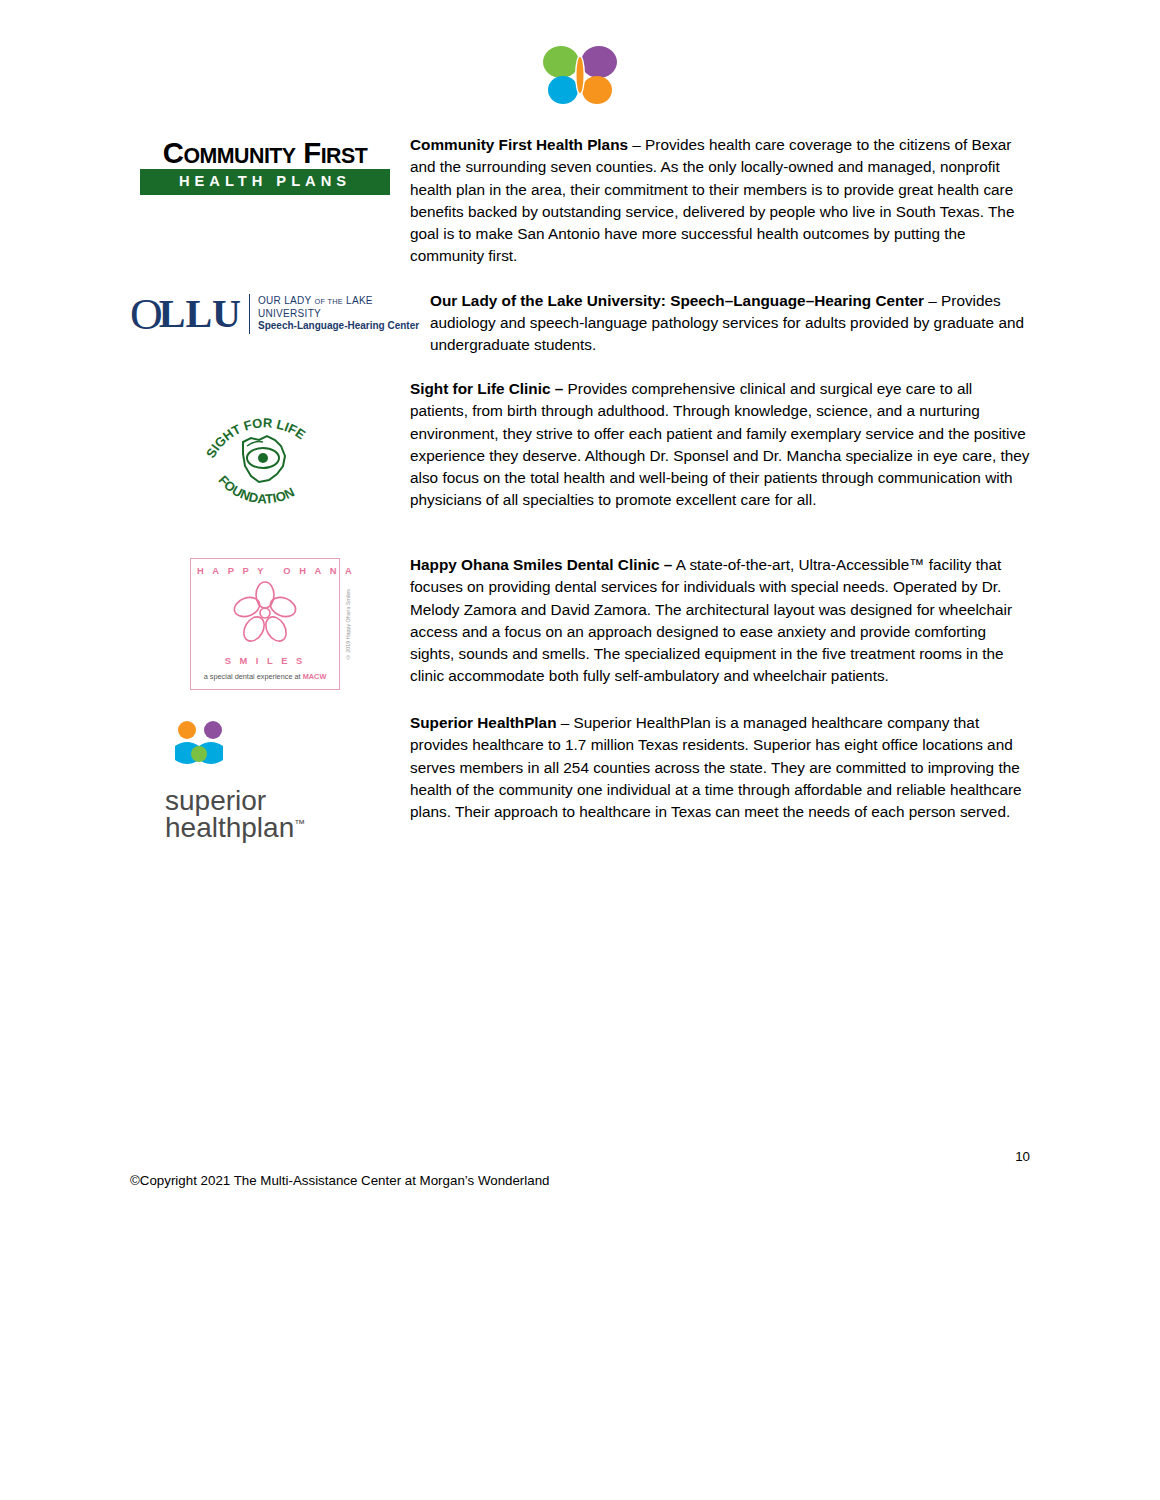COMMUNITY FIRST
HEALTH PLANS
Community First Health Plans – Provides health care coverage to the citizens of Bexar and the surrounding seven counties. As the only locally-owned and managed, nonprofit health plan in the area, their commitment to their members is to provide great health care benefits backed by outstanding service, delivered by people who live in South Texas. The goal is to make San Antonio have more successful health outcomes by putting the community first.
OLLU
OUR LADY OF THE LAKE UNIVERSITY
Speech-Language-Hearing Center
Our Lady of the Lake University: Speech–Language–Hearing Center – Provides audiology and speech-language pathology services for adults provided by graduate and undergraduate students.
SIGHT FOR LIFE FOUNDATION
Sight for Life Clinic – Provides comprehensive clinical and surgical eye care to all patients, from birth through adulthood. Through knowledge, science, and a nurturing environment, they strive to offer each patient and family exemplary service and the positive experience they deserve. Although Dr. Sponsel and Dr. Mancha specialize in eye care, they also focus on the total health and well-being of their patients through communication with physicians of all specialties to promote excellent care for all.
H A P P Y O H A N A
S M I L E S
a special dental experience at MACW
© 2019 Happy Ohana Smiles
Happy Ohana Smiles Dental Clinic – A state-of-the-art, Ultra-Accessible™ facility that focuses on providing dental services for individuals with special needs. Operated by Dr. Melody Zamora and David Zamora. The architectural layout was designed for wheelchair access and a focus on an approach designed to ease anxiety and provide comforting sights, sounds and smells. The specialized equipment in the five treatment rooms in the clinic accommodate both fully self-ambulatory and wheelchair patients.
superior
healthplan™
Superior HealthPlan – Superior HealthPlan is a managed healthcare company that provides healthcare to 1.7 million Texas residents. Superior has eight office locations and serves members in all 254 counties across the state. They are committed to improving the health of the community one individual at a time through affordable and reliable healthcare plans. Their approach to healthcare in Texas can meet the needs of each person served.
10
©Copyright 2021 The Multi-Assistance Center at Morgan’s Wonderland